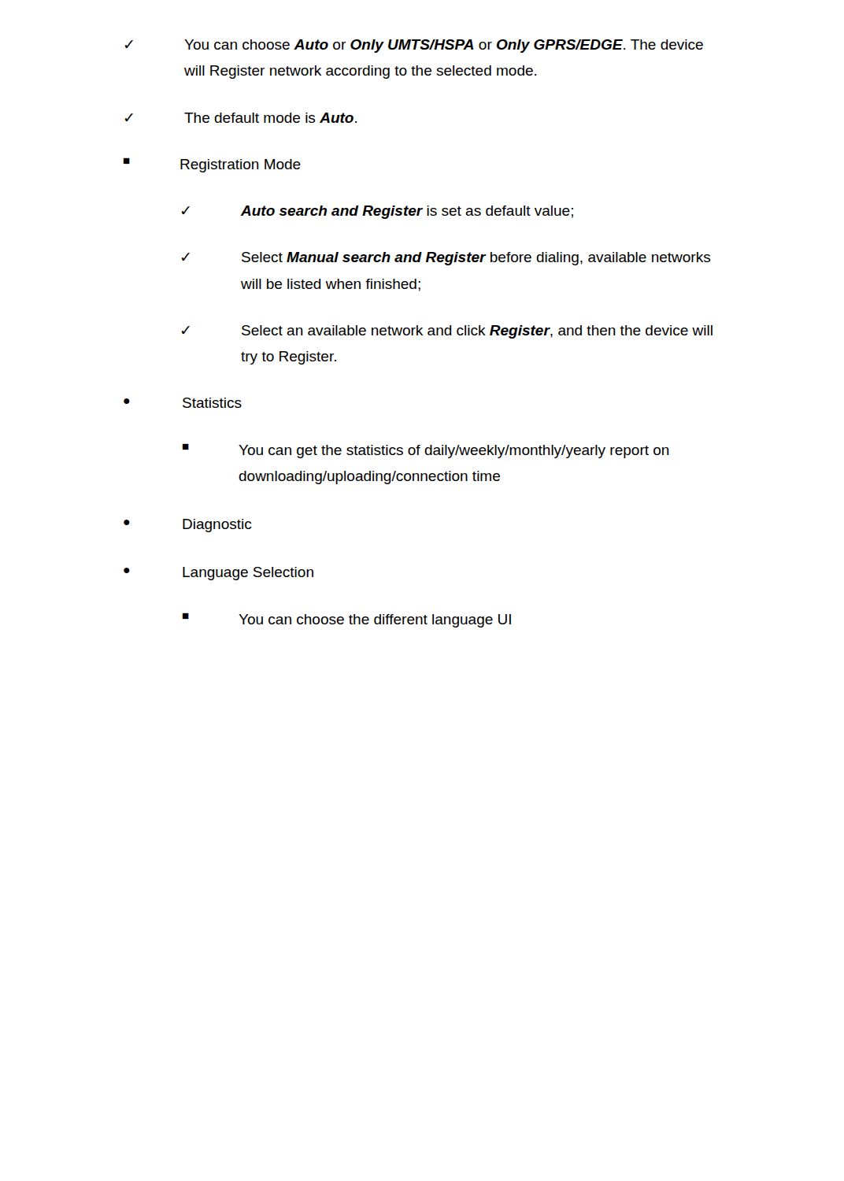You can choose Auto or Only UMTS/HSPA or Only GPRS/EDGE. The device will Register network according to the selected mode.
The default mode is Auto.
Registration Mode
Auto search and Register is set as default value;
Select Manual search and Register before dialing, available networks will be listed when finished;
Select an available network and click Register, and then the device will try to Register.
Statistics
You can get the statistics of daily/weekly/monthly/yearly report on downloading/uploading/connection time
Diagnostic
Language Selection
You can choose the different language UI